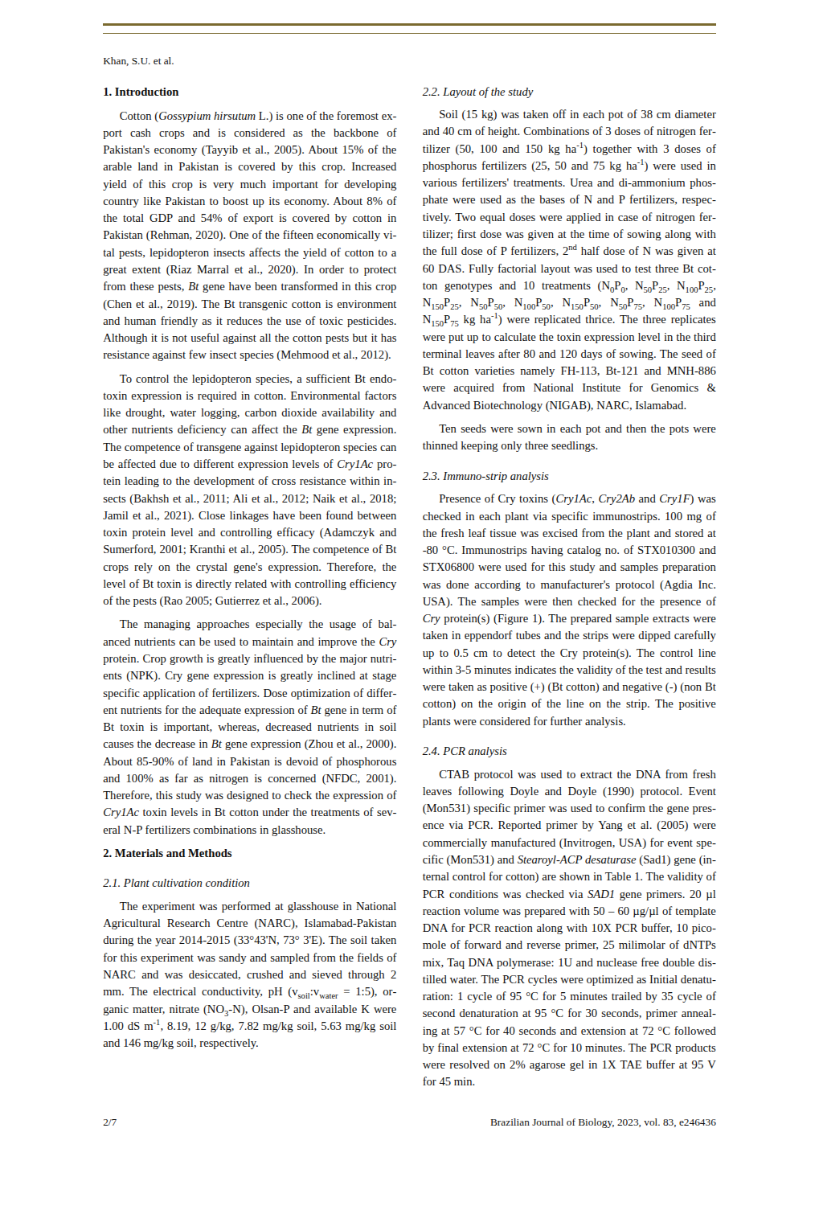Khan, S.U. et al.
1. Introduction
Cotton (Gossypium hirsutum L.) is one of the foremost export cash crops and is considered as the backbone of Pakistan's economy (Tayyib et al., 2005). About 15% of the arable land in Pakistan is covered by this crop. Increased yield of this crop is very much important for developing country like Pakistan to boost up its economy. About 8% of the total GDP and 54% of export is covered by cotton in Pakistan (Rehman, 2020). One of the fifteen economically vital pests, lepidopteron insects affects the yield of cotton to a great extent (Riaz Marral et al., 2020). In order to protect from these pests, Bt gene have been transformed in this crop (Chen et al., 2019). The Bt transgenic cotton is environment and human friendly as it reduces the use of toxic pesticides. Although it is not useful against all the cotton pests but it has resistance against few insect species (Mehmood et al., 2012).
To control the lepidopteron species, a sufficient Bt endotoxin expression is required in cotton. Environmental factors like drought, water logging, carbon dioxide availability and other nutrients deficiency can affect the Bt gene expression. The competence of transgene against lepidopteron species can be affected due to different expression levels of Cry1Ac protein leading to the development of cross resistance within insects (Bakhsh et al., 2011; Ali et al., 2012; Naik et al., 2018; Jamil et al., 2021). Close linkages have been found between toxin protein level and controlling efficacy (Adamczyk and Sumerford, 2001; Kranthi et al., 2005). The competence of Bt crops rely on the crystal gene's expression. Therefore, the level of Bt toxin is directly related with controlling efficiency of the pests (Rao 2005; Gutierrez et al., 2006).
The managing approaches especially the usage of balanced nutrients can be used to maintain and improve the Cry protein. Crop growth is greatly influenced by the major nutrients (NPK). Cry gene expression is greatly inclined at stage specific application of fertilizers. Dose optimization of different nutrients for the adequate expression of Bt gene in term of Bt toxin is important, whereas, decreased nutrients in soil causes the decrease in Bt gene expression (Zhou et al., 2000). About 85-90% of land in Pakistan is devoid of phosphorous and 100% as far as nitrogen is concerned (NFDC, 2001). Therefore, this study was designed to check the expression of Cry1Ac toxin levels in Bt cotton under the treatments of several N-P fertilizers combinations in glasshouse.
2. Materials and Methods
2.1. Plant cultivation condition
The experiment was performed at glasshouse in National Agricultural Research Centre (NARC), Islamabad-Pakistan during the year 2014-2015 (33°43'N, 73° 3'E). The soil taken for this experiment was sandy and sampled from the fields of NARC and was desiccated, crushed and sieved through 2 mm. The electrical conductivity, pH (vsoil:vwater = 1:5), organic matter, nitrate (NO3-N), Olsan-P and available K were 1.00 dS m-1, 8.19, 12 g/kg, 7.82 mg/kg soil, 5.63 mg/kg soil and 146 mg/kg soil, respectively.
2.2. Layout of the study
Soil (15 kg) was taken off in each pot of 38 cm diameter and 40 cm of height. Combinations of 3 doses of nitrogen fertilizer (50, 100 and 150 kg ha-1) together with 3 doses of phosphorus fertilizers (25, 50 and 75 kg ha-1) were used in various fertilizers' treatments. Urea and di-ammonium phosphate were used as the bases of N and P fertilizers, respectively. Two equal doses were applied in case of nitrogen fertilizer; first dose was given at the time of sowing along with the full dose of P fertilizers, 2nd half dose of N was given at 60 DAS. Fully factorial layout was used to test three Bt cotton genotypes and 10 treatments (N0P0, N50P25, N100P25, N150P25, N50P50, N100P50, N150P50, N50P75, N100P75 and N150P75 kg ha-1) were replicated thrice. The three replicates were put up to calculate the toxin expression level in the third terminal leaves after 80 and 120 days of sowing. The seed of Bt cotton varieties namely FH-113, Bt-121 and MNH-886 were acquired from National Institute for Genomics & Advanced Biotechnology (NIGAB), NARC, Islamabad.
Ten seeds were sown in each pot and then the pots were thinned keeping only three seedlings.
2.3. Immuno-strip analysis
Presence of Cry toxins (Cry1Ac, Cry2Ab and Cry1F) was checked in each plant via specific immunostrips. 100 mg of the fresh leaf tissue was excised from the plant and stored at -80 °C. Immunostrips having catalog no. of STX010300 and STX06800 were used for this study and samples preparation was done according to manufacturer's protocol (Agdia Inc. USA). The samples were then checked for the presence of Cry protein(s) (Figure 1). The prepared sample extracts were taken in eppendorf tubes and the strips were dipped carefully up to 0.5 cm to detect the Cry protein(s). The control line within 3-5 minutes indicates the validity of the test and results were taken as positive (+) (Bt cotton) and negative (-) (non Bt cotton) on the origin of the line on the strip. The positive plants were considered for further analysis.
2.4. PCR analysis
CTAB protocol was used to extract the DNA from fresh leaves following Doyle and Doyle (1990) protocol. Event (Mon531) specific primer was used to confirm the gene presence via PCR. Reported primer by Yang et al. (2005) were commercially manufactured (Invitrogen, USA) for event specific (Mon531) and Stearoyl-ACP desaturase (Sad1) gene (internal control for cotton) are shown in Table 1. The validity of PCR conditions was checked via SAD1 gene primers. 20 µl reaction volume was prepared with 50 – 60 µg/µl of template DNA for PCR reaction along with 10X PCR buffer, 10 picomole of forward and reverse primer, 25 milimolar of dNTPs mix, Taq DNA polymerase: 1U and nuclease free double distilled water. The PCR cycles were optimized as Initial denaturation: 1 cycle of 95 °C for 5 minutes trailed by 35 cycle of second denaturation at 95 °C for 30 seconds, primer annealing at 57 °C for 40 seconds and extension at 72 °C followed by final extension at 72 °C for 10 minutes. The PCR products were resolved on 2% agarose gel in 1X TAE buffer at 95 V for 45 min.
2/7 Brazilian Journal of Biology, 2023, vol. 83, e246436